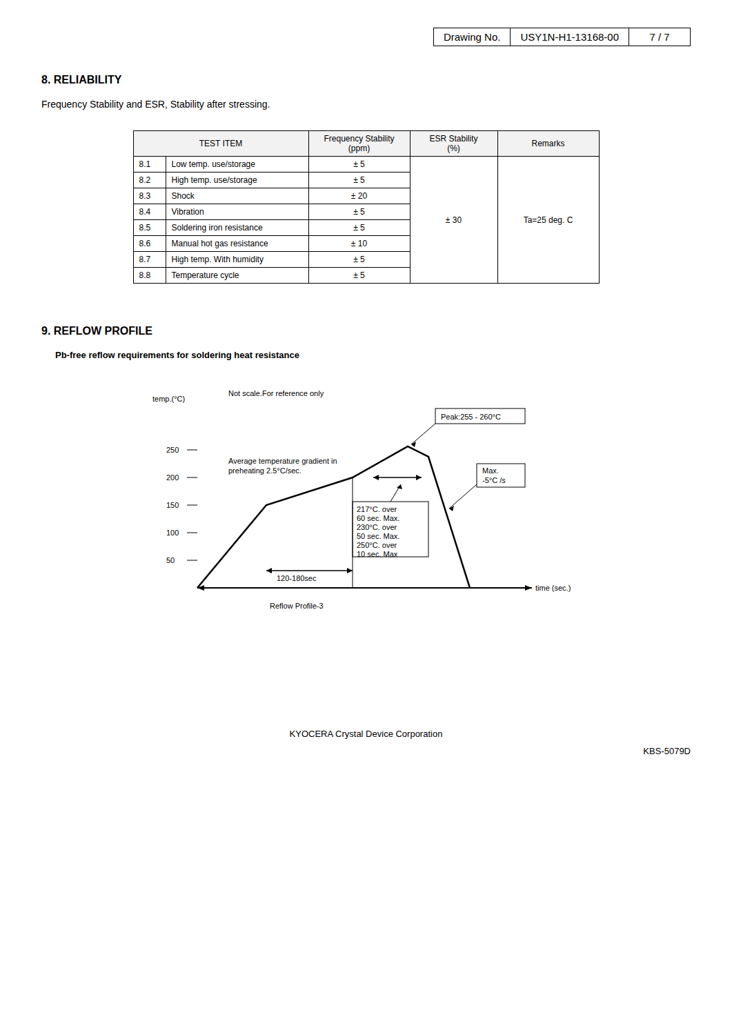| Drawing No. | USY1N-H1-13168-00 | 7 / 7 |
8. RELIABILITY
Frequency Stability and ESR, Stability after stressing.
| TEST ITEM | Frequency Stability (ppm) | ESR Stability (%) | Remarks |
| --- | --- | --- | --- |
| 8.1 | Low temp. use/storage | ± 5 | ± 30 | Ta=25 deg. C |
| 8.2 | High temp. use/storage | ± 5 |
| 8.3 | Shock | ± 20 |
| 8.4 | Vibration | ± 5 |
| 8.5 | Soldering iron resistance | ± 5 |
| 8.6 | Manual hot gas resistance | ± 10 |
| 8.7 | High temp. With humidity | ± 5 |
| 8.8 | Temperature cycle | ± 5 |
9. REFLOW PROFILE
Pb-free reflow requirements for soldering heat resistance
temp.(°C) Not scale.For reference only 250 200 150 100 50 time (sec.) Average temperature gradient in preheating 2.5°C/sec. Peak:255 - 260°C Max. -5°C /s 217°C. over 60 sec. Max. 230°C. over 50 sec. Max. 250°C. over 10 sec. Max 120-180sec Reflow Profile-3
KYOCERA Crystal Device Corporation
KBS-5079D